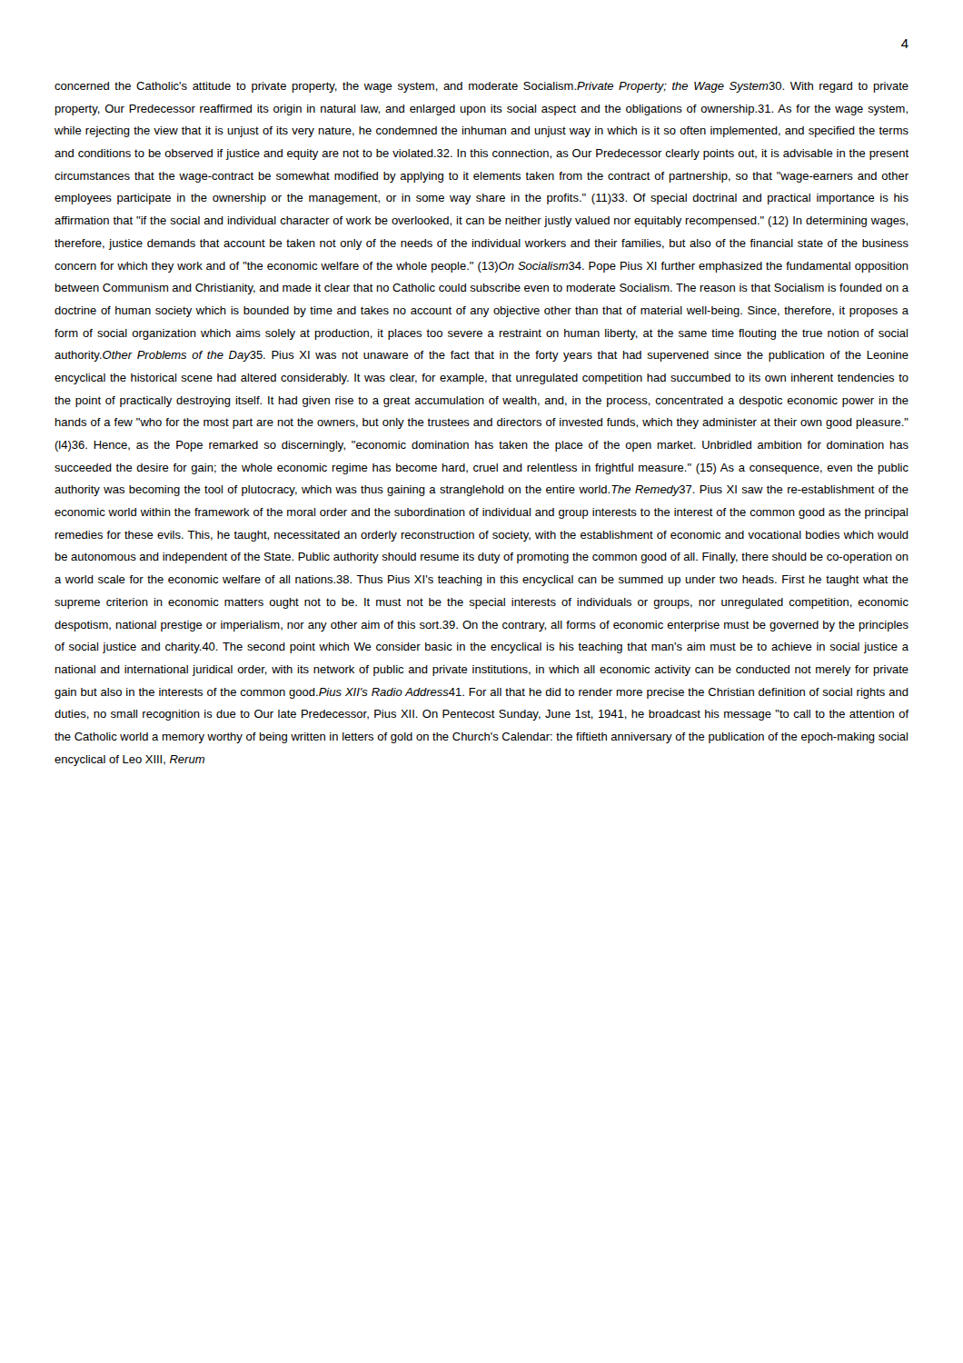4
concerned the Catholic's attitude to private property, the wage system, and moderate Socialism.Private Property; the Wage System30. With regard to private property, Our Predecessor reaffirmed its origin in natural law, and enlarged upon its social aspect and the obligations of ownership.31. As for the wage system, while rejecting the view that it is unjust of its very nature, he condemned the inhuman and unjust way in which is it so often implemented, and specified the terms and conditions to be observed if justice and equity are not to be violated.32. In this connection, as Our Predecessor clearly points out, it is advisable in the present circumstances that the wage-contract be somewhat modified by applying to it elements taken from the contract of partnership, so that "wage-earners and other employees participate in the ownership or the management, or in some way share in the profits." (11)33. Of special doctrinal and practical importance is his affirmation that "if the social and individual character of work be overlooked, it can be neither justly valued nor equitably recompensed." (12) In determining wages, therefore, justice demands that account be taken not only of the needs of the individual workers and their families, but also of the financial state of the business concern for which they work and of "the economic welfare of the whole people." (13)On Socialism34. Pope Pius XI further emphasized the fundamental opposition between Communism and Christianity, and made it clear that no Catholic could subscribe even to moderate Socialism. The reason is that Socialism is founded on a doctrine of human society which is bounded by time and takes no account of any objective other than that of material well-being. Since, therefore, it proposes a form of social organization which aims solely at production, it places too severe a restraint on human liberty, at the same time flouting the true notion of social authority.Other Problems of the Day35. Pius XI was not unaware of the fact that in the forty years that had supervened since the publication of the Leonine encyclical the historical scene had altered considerably. It was clear, for example, that unregulated competition had succumbed to its own inherent tendencies to the point of practically destroying itself. It had given rise to a great accumulation of wealth, and, in the process, concentrated a despotic economic power in the hands of a few "who for the most part are not the owners, but only the trustees and directors of invested funds, which they administer at their own good pleasure." (l4)36. Hence, as the Pope remarked so discerningly, "economic domination has taken the place of the open market. Unbridled ambition for domination has succeeded the desire for gain; the whole economic regime has become hard, cruel and relentless in frightful measure." (15) As a consequence, even the public authority was becoming the tool of plutocracy, which was thus gaining a stranglehold on the entire world.The Remedy37. Pius XI saw the re-establishment of the economic world within the framework of the moral order and the subordination of individual and group interests to the interest of the common good as the principal remedies for these evils. This, he taught, necessitated an orderly reconstruction of society, with the establishment of economic and vocational bodies which would be autonomous and independent of the State. Public authority should resume its duty of promoting the common good of all. Finally, there should be co-operation on a world scale for the economic welfare of all nations.38. Thus Pius XI's teaching in this encyclical can be summed up under two heads. First he taught what the supreme criterion in economic matters ought not to be. It must not be the special interests of individuals or groups, nor unregulated competition, economic despotism, national prestige or imperialism, nor any other aim of this sort.39. On the contrary, all forms of economic enterprise must be governed by the principles of social justice and charity.40. The second point which We consider basic in the encyclical is his teaching that man's aim must be to achieve in social justice a national and international juridical order, with its network of public and private institutions, in which all economic activity can be conducted not merely for private gain but also in the interests of the common good.Pius XII's Radio Address41. For all that he did to render more precise the Christian definition of social rights and duties, no small recognition is due to Our late Predecessor, Pius XII. On Pentecost Sunday, June 1st, 1941, he broadcast his message "to call to the attention of the Catholic world a memory worthy of being written in letters of gold on the Church's Calendar: the fiftieth anniversary of the publication of the epoch-making social encyclical of Leo XIII, Rerum